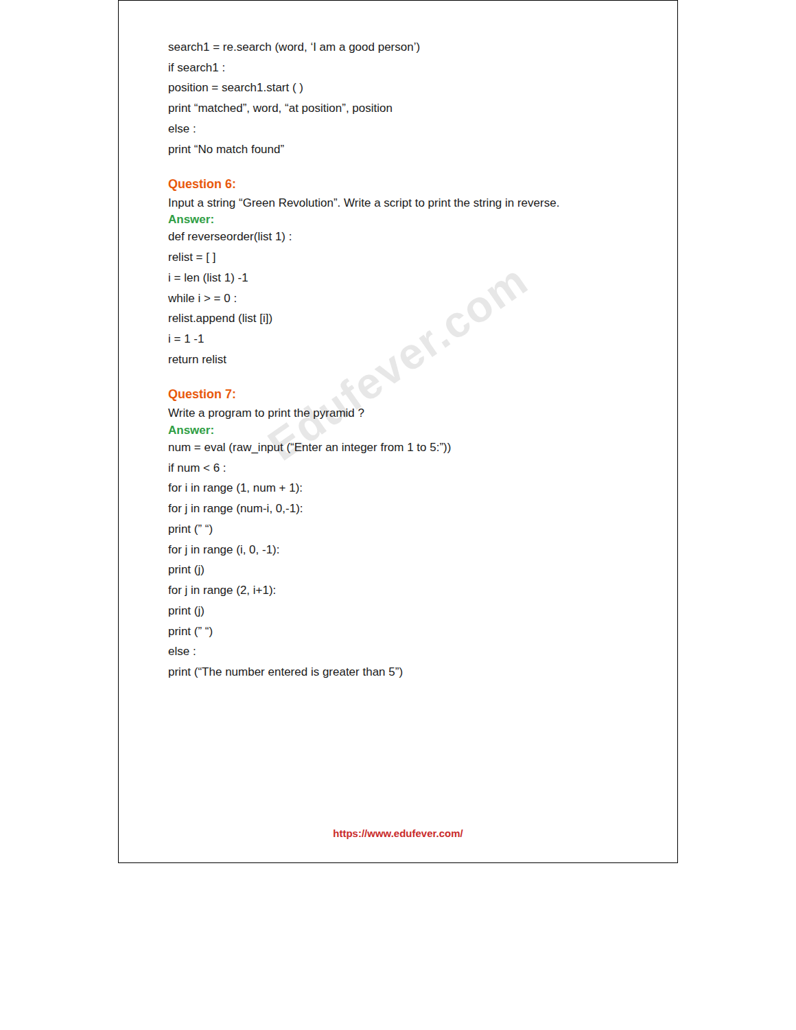Edufever.com
search1 = re.search (word, ‘I am a good person’)
if search1 :
position = search1.start ( )
print “matched”, word, “at position”, position
else :
print “No match found”
Question 6:
Input a string “Green Revolution”. Write a script to print the string in reverse.
Answer:
def reverseorder(list 1) :
relist = [ ]
i = len (list 1) -1
while i > = 0 :
relist.append (list [i])
i = 1 -1
return relist
Question 7:
Write a program to print the pyramid ?
Answer:
num = eval (raw_input (“Enter an integer from 1 to 5:”))
if num < 6 :
for i in range (1, num + 1):
for j in range (num-i, 0,-1):
print (” “)
for j in range (i, 0, -1):
print (j)
for j in range (2, i+1):
print (j)
print (” “)
else :
print (“The number entered is greater than 5”)
https://www.edufever.com/